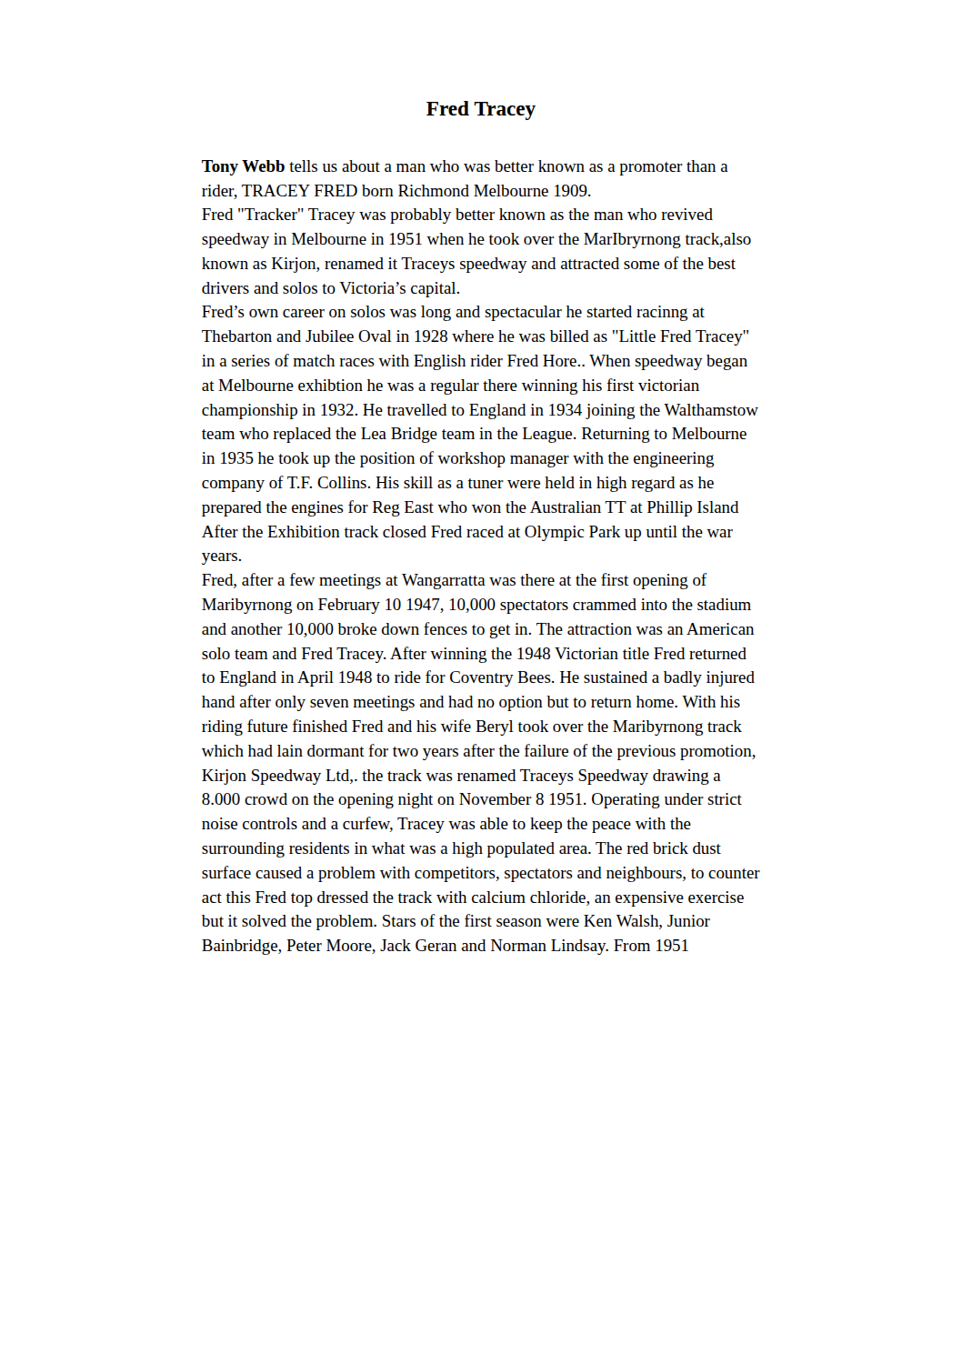Fred Tracey
Tony Webb tells us about a man who was better known as a promoter than a rider, TRACEY FRED born Richmond Melbourne 1909.
Fred "Tracker" Tracey was probably better known as the man who revived speedway in Melbourne in 1951 when he took over the MarIbryrnong track,also known as Kirjon, renamed it Traceys speedway and attracted some of the best drivers and solos to Victoria’s capital.
Fred’s own career on solos was long and spectacular he started racinng at Thebarton and Jubilee Oval in 1928 where he was billed as "Little Fred Tracey" in a series of match races with English rider Fred Hore.. When speedway began at Melbourne exhibtion he was a regular there winning his first victorian championship in 1932. He travelled to England in 1934 joining the Walthamstow team who replaced the Lea Bridge team in the League. Returning to Melbourne in 1935 he took up the position of workshop manager with the engineering company of T.F. Collins. His skill as a tuner were held in high regard as he prepared the engines for Reg East who won the Australian TT at Phillip Island After the Exhibition track closed Fred raced at Olympic Park up until the war years.
Fred, after a few meetings at Wangarratta was there at the first opening of Maribyrnong on February 10 1947, 10,000 spectators crammed into the stadium and another 10,000 broke down fences to get in. The attraction was an American solo team and Fred Tracey. After winning the 1948 Victorian title Fred returned to England in April 1948 to ride for Coventry Bees. He sustained a badly injured hand after only seven meetings and had no option but to return home. With his riding future finished Fred and his wife Beryl took over the Maribyrnong track which had lain dormant for two years after the failure of the previous promotion, Kirjon Speedway Ltd,. the track was renamed Traceys Speedway drawing a 8.000 crowd on the opening night on November 8 1951. Operating under strict noise controls and a curfew, Tracey was able to keep the peace with the surrounding residents in what was a high populated area. The red brick dust surface caused a problem with competitors, spectators and neighbours, to counter act this Fred top dressed the track with calcium chloride, an expensive exercise but it solved the problem. Stars of the first season were Ken Walsh, Junior Bainbridge, Peter Moore, Jack Geran and Norman Lindsay. From 1951